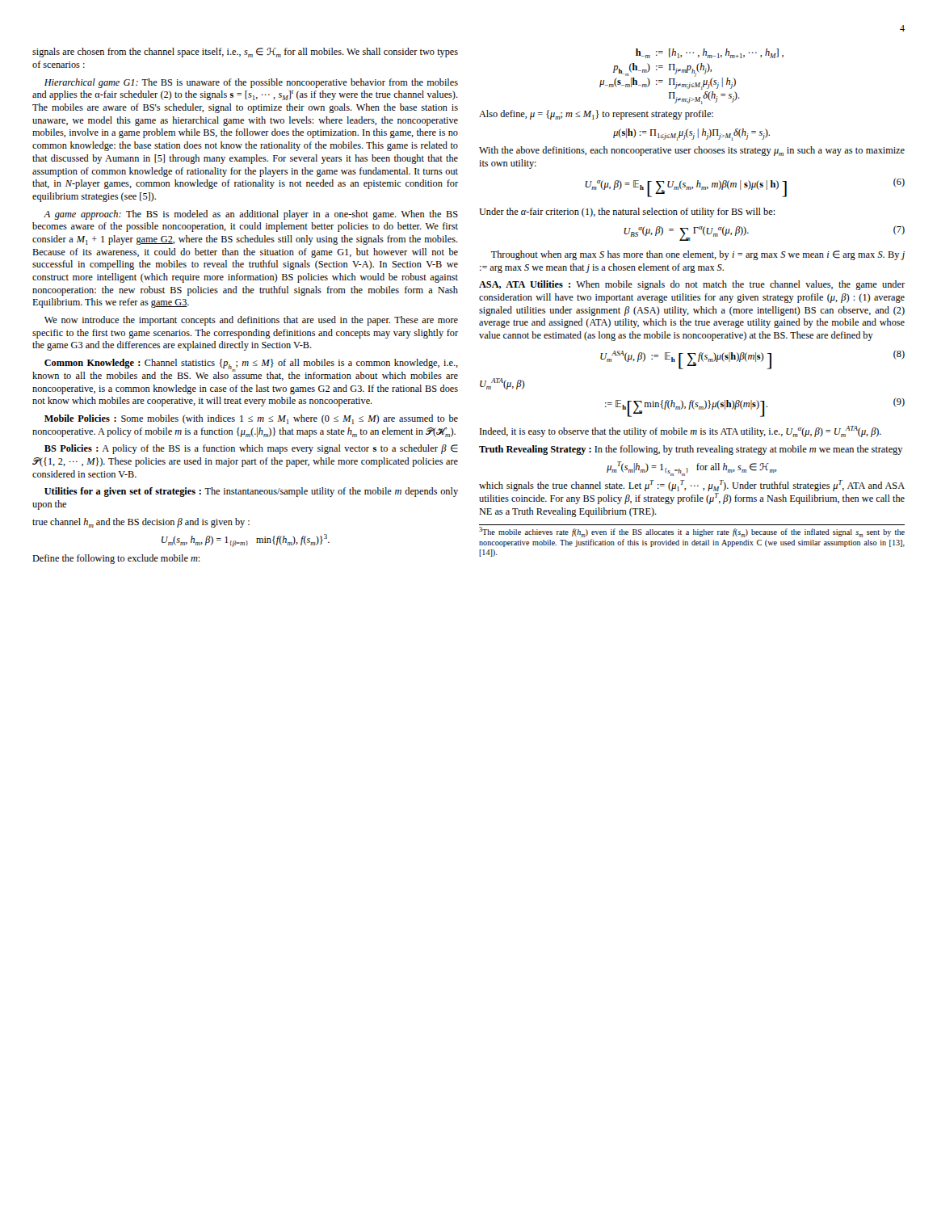4
signals are chosen from the channel space itself, i.e., sm ∈ ℋm for all mobiles. We shall consider two types of scenarios :
Hierarchical game G1: The BS is unaware of the possible noncooperative behavior from the mobiles and applies the α-fair scheduler (2) to the signals s = [s1, ··· , sM]t (as if they were the true channel values). The mobiles are aware of BS's scheduler, signal to optimize their own goals. When the base station is unaware, we model this game as hierarchical game with two levels: where leaders, the noncooperative mobiles, involve in a game problem while BS, the follower does the optimization. In this game, there is no common knowledge: the base station does not know the rationality of the mobiles. This game is related to that discussed by Aumann in [5] through many examples. For several years it has been thought that the assumption of common knowledge of rationality for the players in the game was fundamental. It turns out that, in N-player games, common knowledge of rationality is not needed as an epistemic condition for equilibrium strategies (see [5]).
A game approach: The BS is modeled as an additional player in a one-shot game. When the BS becomes aware of the possible noncooperation, it could implement better policies to do better. We first consider a M1 + 1 player game G2, where the BS schedules still only using the signals from the mobiles. Because of its awareness, it could do better than the situation of game G1, but however will not be successful in compelling the mobiles to reveal the truthful signals (Section V-A). In Section V-B we construct more intelligent (which require more information) BS policies which would be robust against noncooperation: the new robust BS policies and the truthful signals from the mobiles form a Nash Equilibrium. This we refer as game G3.
We now introduce the important concepts and definitions that are used in the paper. These are more specific to the first two game scenarios. The corresponding definitions and concepts may vary slightly for the game G3 and the differences are explained directly in Section V-B.
Common Knowledge : Channel statistics {phm; m ≤ M} of all mobiles is a common knowledge, i.e., known to all the mobiles and the BS. We also assume that, the information about which mobiles are noncooperative, is a common knowledge in case of the last two games G2 and G3. If the rational BS does not know which mobiles are cooperative, it will treat every mobile as noncooperative.
Mobile Policies : Some mobiles (with indices 1 ≤ m ≤ M1 where (0 ≤ M1 ≤ M) are assumed to be noncooperative. A policy of mobile m is a function {μm(.|hm)} that maps a state hm to an element in 𝒫(ℋm).
BS Policies : A policy of the BS is a function which maps every signal vector s to a scheduler β ∈ 𝒫({1, 2, ··· , M}). These policies are used in major part of the paper, while more complicated policies are considered in section V-B.
Utilities for a given set of strategies : The instantaneous/sample utility of the mobile m depends only upon the
true channel hm and the BS decision β and is given by :
Um(sm, hm, β) = 1{β=m} min{f(hm), f(sm)}3.
Define the following to exclude mobile m:
| h − m | := | [ h 1 , ··· , h m −1 , h m +1 , ··· , h M ] , |
| p h − m ( h − m ) | := | Π j ≠ m p h j ( h j ), |
| μ − m ( s − m / h − m ) | := | Π j ≠ m ; j ≤ M 1 μ j ( s j / h j ) |
| | | Π j ≠ m ; j > M 1 δ ( h j = s j ). |
Also define, μ = {μm; m ≤ M1} to represent strategy profile:
μ(s|h) := Π1≤j≤M1μj(sj | hj)Πj>M1δ(hj = sj).
With the above definitions, each noncooperative user chooses its strategy μm in such a way as to maximize its own utility:
(6) Umα(μ, β) = 𝔼h [ ∑s Um(sm, hm, m)β(m | s)μ(s | h) ]
Under the α-fair criterion (1), the natural selection of utility for BS will be:
(7) UBSα(μ, β) = ∑m Γα(Umα(μ, β)).
Throughout when arg max S has more than one element, by i = arg max S we mean i ∈ arg max S. By j := arg max S we mean that j is a chosen element of arg max S.
ASA, ATA Utilities : When mobile signals do not match the true channel values, the game under consideration will have two important average utilities for any given strategy profile (μ, β) : (1) average signaled utilities under assignment β (ASA) utility, which a (more intelligent) BS can observe, and (2) average true and assigned (ATA) utility, which is the true average utility gained by the mobile and whose value cannot be estimated (as long as the mobile is noncooperative) at the BS. These are defined by
(8) UmASA(μ, β) := 𝔼h [ ∑s f(sm)μ(s|h)β(m|s) ]
UmATA(μ, β)
(9) := 𝔼h[∑s min{f(hm), f(sm)}μ(s|h)β(m|s)].
Indeed, it is easy to observe that the utility of mobile m is its ATA utility, i.e., Umα(μ, β) = UmATA(μ, β).
Truth Revealing Strategy : In the following, by truth revealing strategy at mobile m we mean the strategy
μmT(sm|hm) = 1{sm=hm} for all hm, sm ∈ ℋm,
which signals the true channel state. Let μT := (μ1T, ··· , μMT). Under truthful strategies μT, ATA and ASA utilities coincide. For any BS policy β, if strategy profile (μT, β) forms a Nash Equilibrium, then we call the NE as a Truth Revealing Equilibrium (TRE).
3The mobile achieves rate f(hm) even if the BS allocates it a higher rate f(sm) because of the inflated signal sm sent by the noncooperative mobile. The justification of this is provided in detail in Appendix C (we used similar assumption also in [13], [14]).